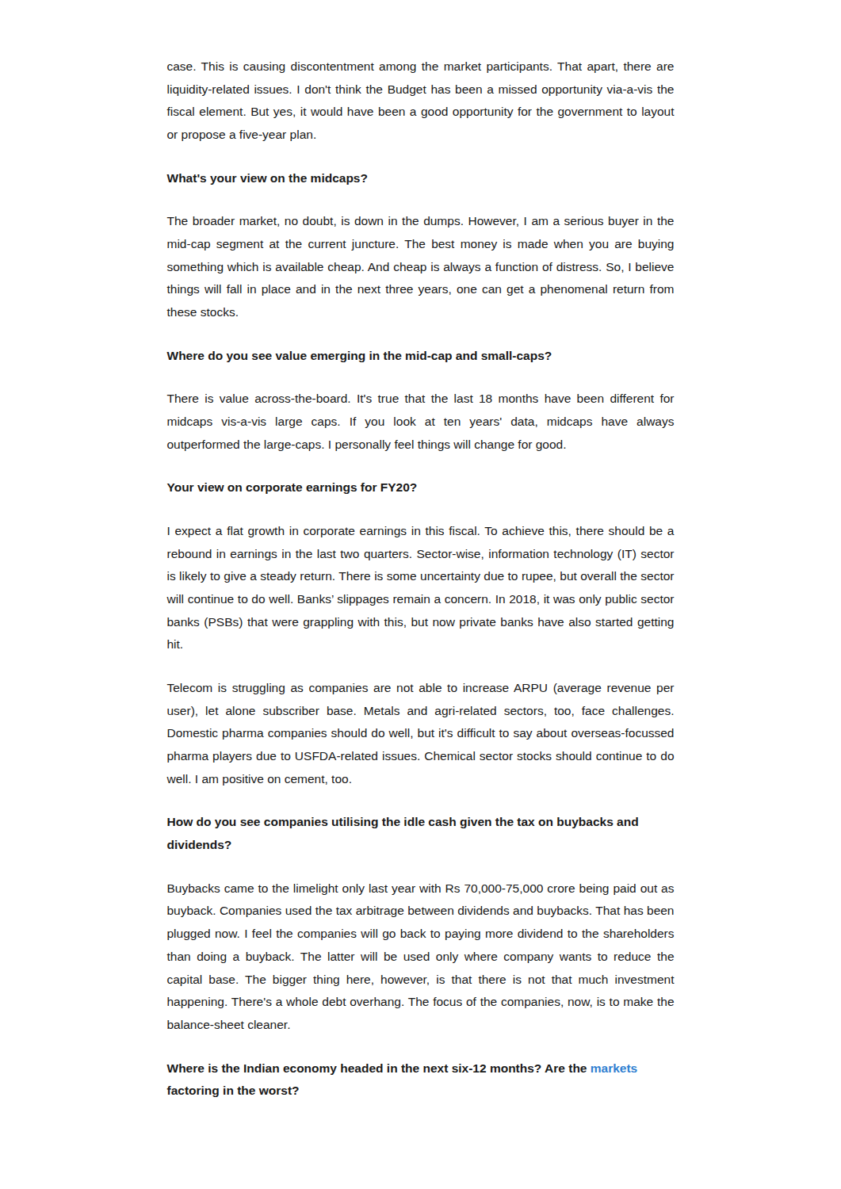case. This is causing discontentment among the market participants. That apart, there are liquidity-related issues. I don't think the Budget has been a missed opportunity via-a-vis the fiscal element. But yes, it would have been a good opportunity for the government to layout or propose a five-year plan.
What's your view on the midcaps?
The broader market, no doubt, is down in the dumps. However, I am a serious buyer in the mid-cap segment at the current juncture. The best money is made when you are buying something which is available cheap. And cheap is always a function of distress. So, I believe things will fall in place and in the next three years, one can get a phenomenal return from these stocks.
Where do you see value emerging in the mid-cap and small-caps?
There is value across-the-board. It's true that the last 18 months have been different for midcaps vis-a-vis large caps. If you look at ten years' data, midcaps have always outperformed the large-caps. I personally feel things will change for good.
Your view on corporate earnings for FY20?
I expect a flat growth in corporate earnings in this fiscal. To achieve this, there should be a rebound in earnings in the last two quarters. Sector-wise, information technology (IT) sector is likely to give a steady return. There is some uncertainty due to rupee, but overall the sector will continue to do well. Banks’ slippages remain a concern. In 2018, it was only public sector banks (PSBs) that were grappling with this, but now private banks have also started getting hit.
Telecom is struggling as companies are not able to increase ARPU (average revenue per user), let alone subscriber base. Metals and agri-related sectors, too, face challenges. Domestic pharma companies should do well, but it's difficult to say about overseas-focussed pharma players due to USFDA-related issues. Chemical sector stocks should continue to do well. I am positive on cement, too.
How do you see companies utilising the idle cash given the tax on buybacks and dividends?
Buybacks came to the limelight only last year with Rs 70,000-75,000 crore being paid out as buyback. Companies used the tax arbitrage between dividends and buybacks. That has been plugged now. I feel the companies will go back to paying more dividend to the shareholders than doing a buyback. The latter will be used only where company wants to reduce the capital base. The bigger thing here, however, is that there is not that much investment happening. There's a whole debt overhang. The focus of the companies, now, is to make the balance-sheet cleaner.
Where is the Indian economy headed in the next six-12 months? Are the markets factoring in the worst?